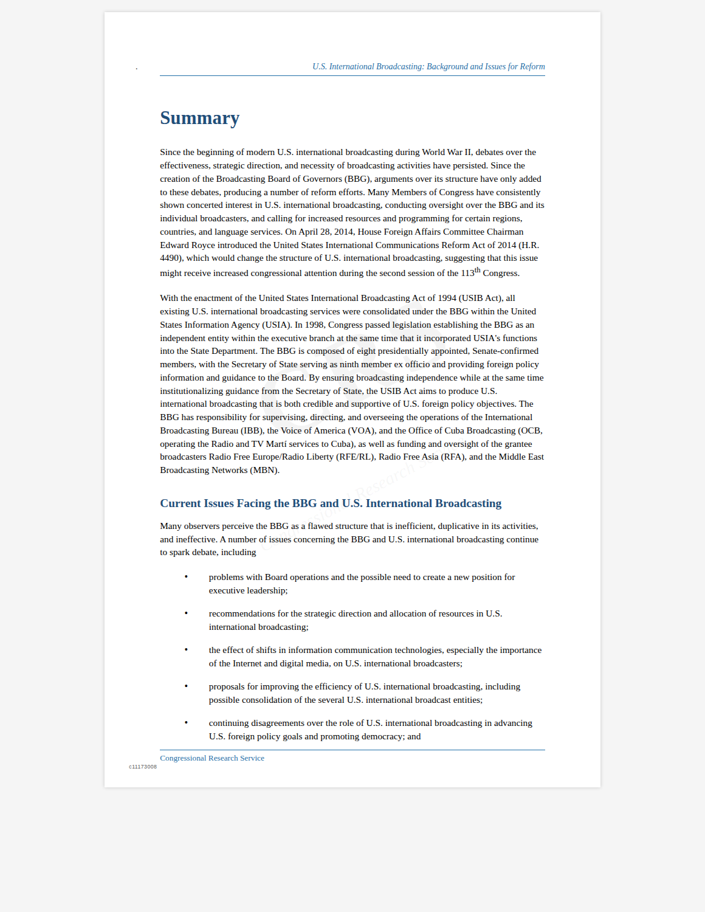CRS
Congressional Research Service
. U.S. International Broadcasting: Background and Issues for Reform
Summary
Since the beginning of modern U.S. international broadcasting during World War II, debates over the effectiveness, strategic direction, and necessity of broadcasting activities have persisted. Since the creation of the Broadcasting Board of Governors (BBG), arguments over its structure have only added to these debates, producing a number of reform efforts. Many Members of Congress have consistently shown concerted interest in U.S. international broadcasting, conducting oversight over the BBG and its individual broadcasters, and calling for increased resources and programming for certain regions, countries, and language services. On April 28, 2014, House Foreign Affairs Committee Chairman Edward Royce introduced the United States International Communications Reform Act of 2014 (H.R. 4490), which would change the structure of U.S. international broadcasting, suggesting that this issue might receive increased congressional attention during the second session of the 113th Congress.
With the enactment of the United States International Broadcasting Act of 1994 (USIB Act), all existing U.S. international broadcasting services were consolidated under the BBG within the United States Information Agency (USIA). In 1998, Congress passed legislation establishing the BBG as an independent entity within the executive branch at the same time that it incorporated USIA's functions into the State Department. The BBG is composed of eight presidentially appointed, Senate-confirmed members, with the Secretary of State serving as ninth member ex officio and providing foreign policy information and guidance to the Board. By ensuring broadcasting independence while at the same time institutionalizing guidance from the Secretary of State, the USIB Act aims to produce U.S. international broadcasting that is both credible and supportive of U.S. foreign policy objectives. The BBG has responsibility for supervising, directing, and overseeing the operations of the International Broadcasting Bureau (IBB), the Voice of America (VOA), and the Office of Cuba Broadcasting (OCB, operating the Radio and TV Martí services to Cuba), as well as funding and oversight of the grantee broadcasters Radio Free Europe/Radio Liberty (RFE/RL), Radio Free Asia (RFA), and the Middle East Broadcasting Networks (MBN).
Current Issues Facing the BBG and U.S. International Broadcasting
Many observers perceive the BBG as a flawed structure that is inefficient, duplicative in its activities, and ineffective. A number of issues concerning the BBG and U.S. international broadcasting continue to spark debate, including
problems with Board operations and the possible need to create a new position for executive leadership;
recommendations for the strategic direction and allocation of resources in U.S. international broadcasting;
the effect of shifts in information communication technologies, especially the importance of the Internet and digital media, on U.S. international broadcasters;
proposals for improving the efficiency of U.S. international broadcasting, including possible consolidation of the several U.S. international broadcast entities;
continuing disagreements over the role of U.S. international broadcasting in advancing U.S. foreign policy goals and promoting democracy; and
Congressional Research Service
c11173008